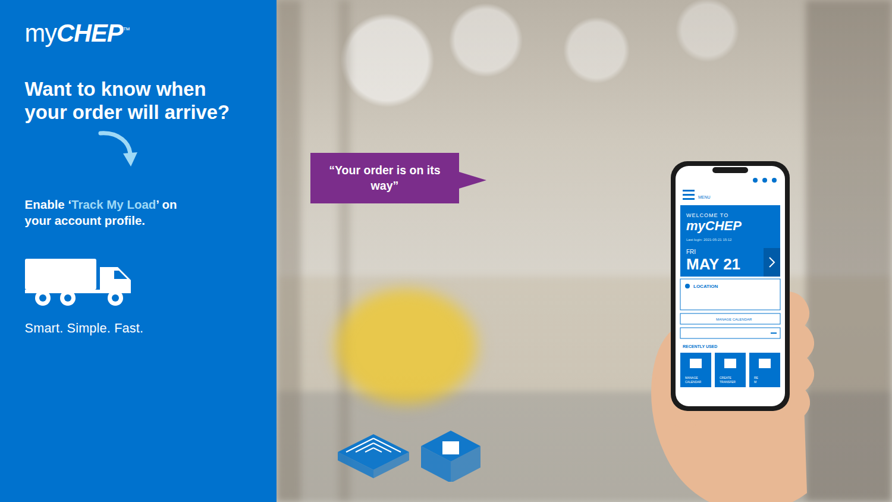my CHEP™
Want to know when your order will arrive?
Enable ‘Track My Load’ on your account profile.
Smart. Simple. Fast.
“Your order is on its way”
MENU WELCOME TO myCHEP Last login: 2021-05-21 15:12 FRI MAY 21 LOCATION MANAGE CALENDAR RECENTLY USED MANAGE CALENDAR CREATE TRANSFER RE M
MENU · WELCOME TO myCHEP · Last login: 2021-05-21 15:12 · FRI MAY 21 · LOCATION · MANAGE CALENDAR · RECENTLY USED · MANAGE CALENDAR · CREATE TRANSFER · RE M